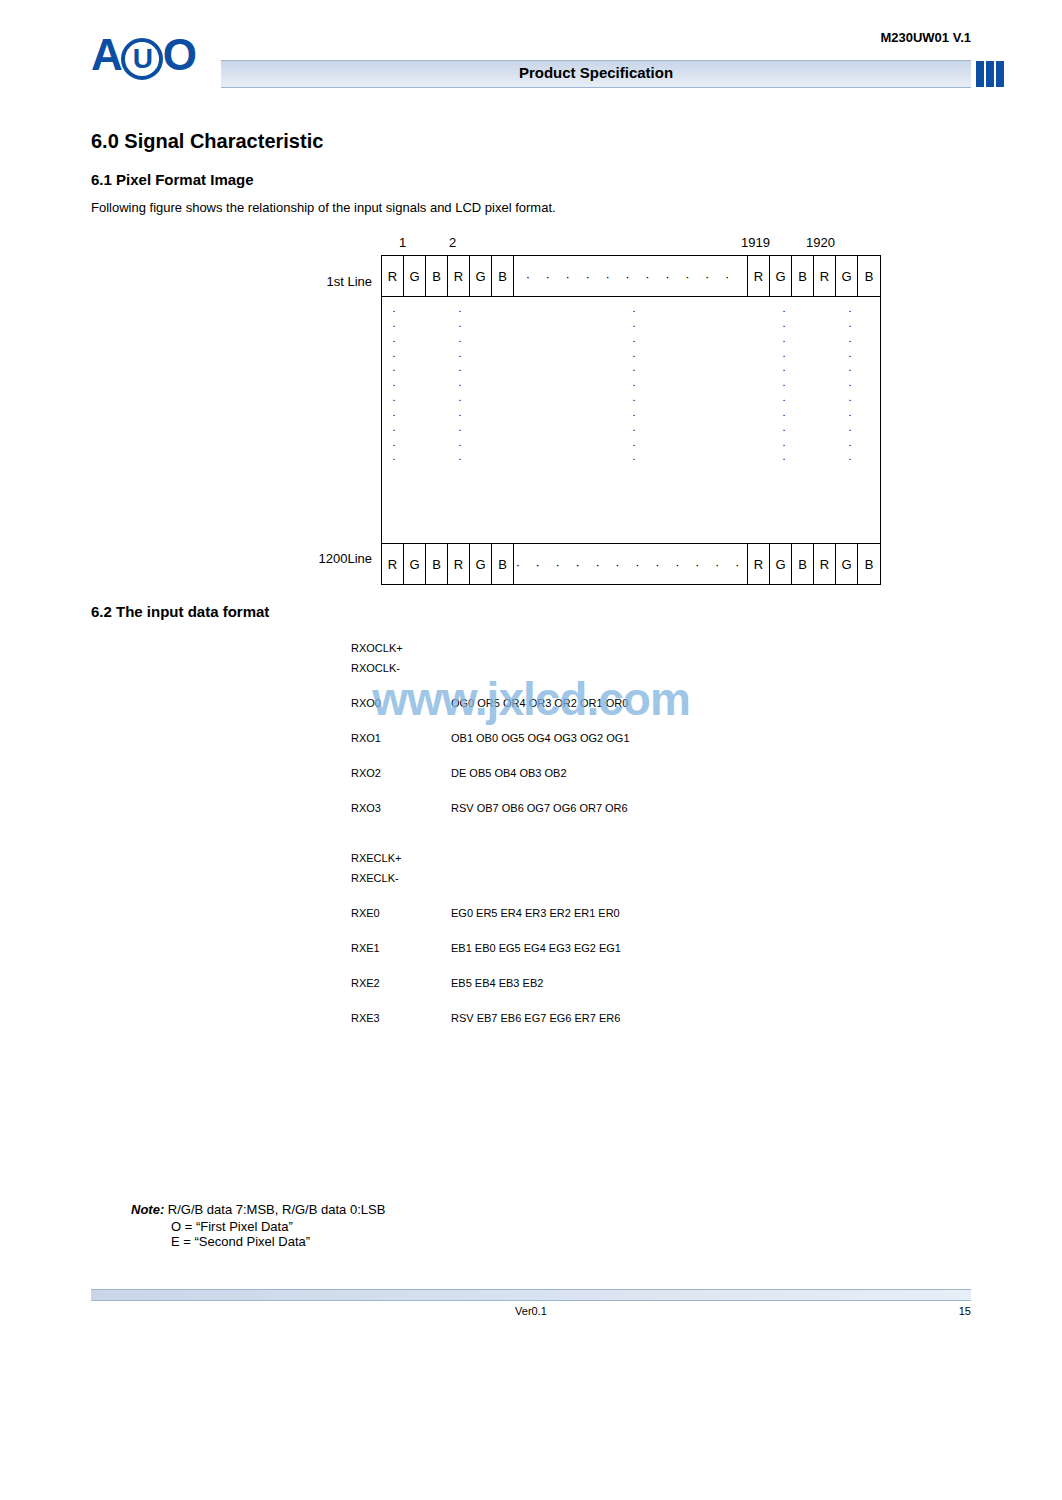AUO
M230UW01 V.1
Product Specification
6.0 Signal Characteristic
6.1 Pixel Format Image
Following figure shows the relationship of the input signals and LCD pixel format.
1 2 1919 1920
1st Line
1200Line
R
G
B
R
G
B
· · · · · · · · · · ·
R
G
B
R
G
B
R
G
B
R
G
B
· · · · · · · · · · · ·
R
G
B
R
G
B
6.2 The input data format
www.jxlcd.com
Note: R/G/B data 7:MSB, R/G/B data 0:LSB
O = “First Pixel Data”
E = “Second Pixel Data”
Ver0.1
15